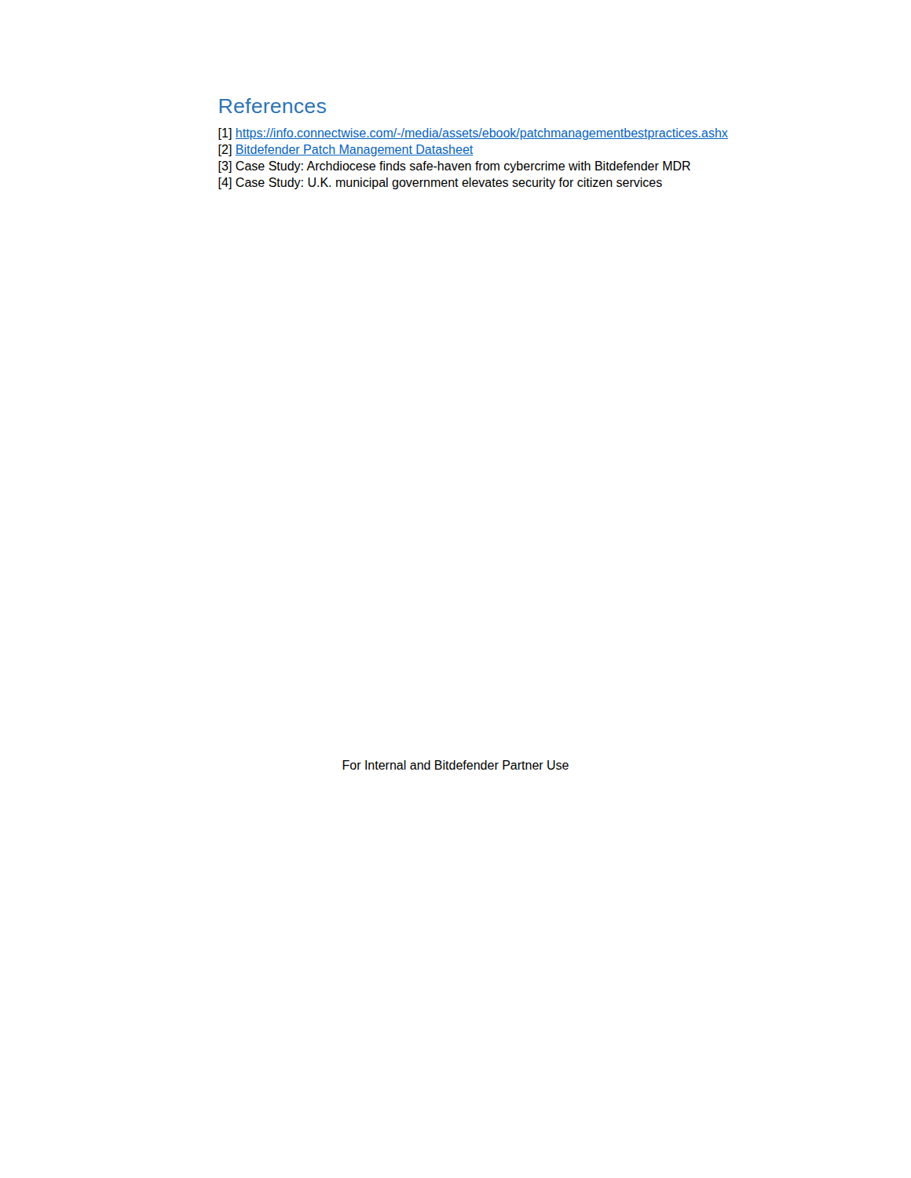References
[1] https://info.connectwise.com/-/media/assets/ebook/patchmanagementbestpractices.ashx
[2] Bitdefender Patch Management Datasheet
[3] Case Study: Archdiocese finds safe-haven from cybercrime with Bitdefender MDR
[4] Case Study: U.K. municipal government elevates security for citizen services
For Internal and Bitdefender Partner Use